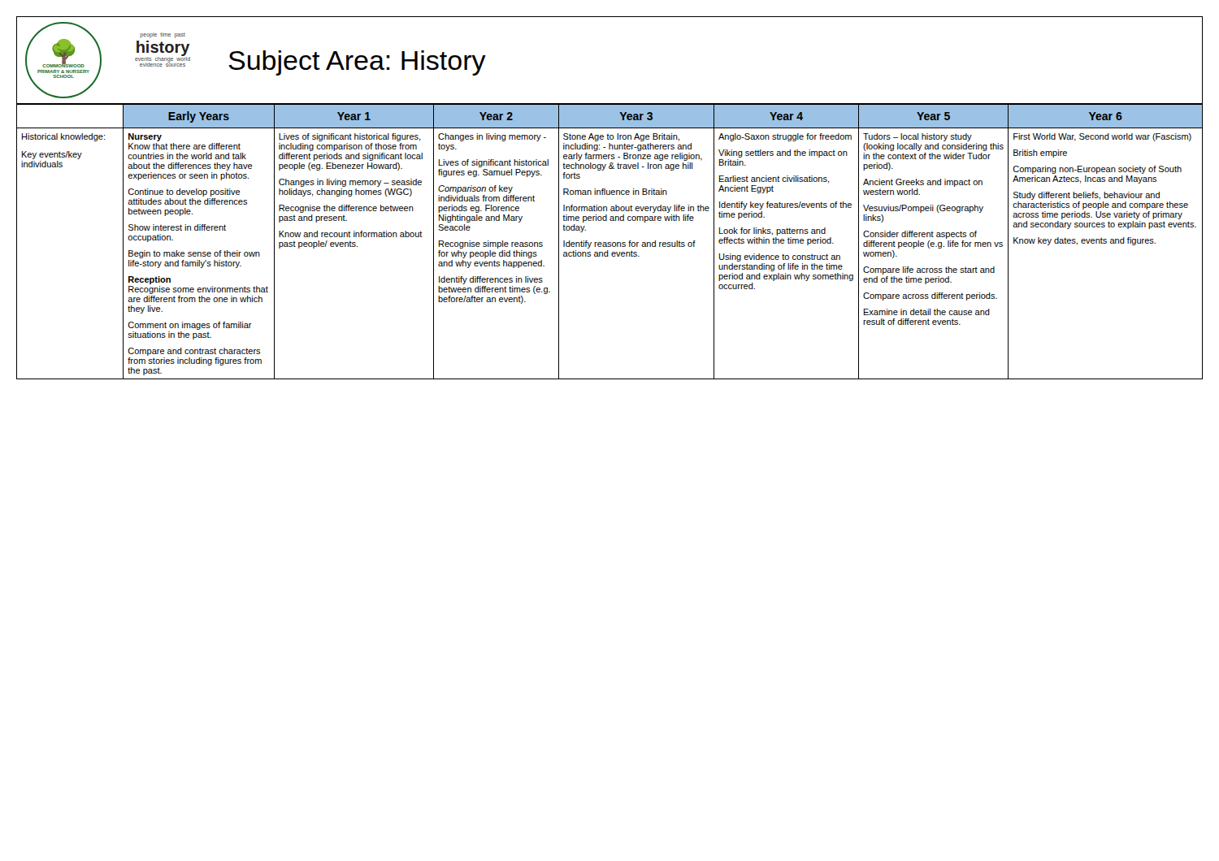🌳
COMMONSWOOD
PRIMARY & NURSERY SCHOOL
people time past
history events change world
evidence sources
Subject Area: History
| | Early Years | Year 1 | Year 2 | Year 3 | Year 4 | Year 5 | Year 6 |
| --- | --- | --- | --- | --- | --- | --- | --- |
| Historical knowledge: Key events/key individuals | Nursery Know that there are different countries in the world and talk about the differences they have experiences or seen in photos. Continue to develop positive attitudes about the differences between people. Show interest in different occupation. Begin to make sense of their own life-story and family's history. Reception Recognise some environments that are different from the one in which they live. Comment on images of familiar situations in the past. Compare and contrast characters from stories including figures from the past. | Lives of significant historical figures, including comparison of those from different periods and significant local people (eg. Ebenezer Howard). Changes in living memory – seaside holidays, changing homes (WGC) Recognise the difference between past and present. Know and recount information about past people/ events. | Changes in living memory -toys. Lives of significant historical figures eg. Samuel Pepys. Comparison of key individuals from different periods eg. Florence Nightingale and Mary Seacole Recognise simple reasons for why people did things and why events happened. Identify differences in lives between different times (e.g. before/after an event). | Stone Age to Iron Age Britain, including: - hunter-gatherers and early farmers - Bronze age religion, technology & travel - Iron age hill forts Roman influence in Britain Information about everyday life in the time period and compare with life today. Identify reasons for and results of actions and events. | Anglo-Saxon struggle for freedom Viking settlers and the impact on Britain. Earliest ancient civilisations, Ancient Egypt Identify key features/events of the time period. Look for links, patterns and effects within the time period. Using evidence to construct an understanding of life in the time period and explain why something occurred. | Tudors – local history study (looking locally and considering this in the context of the wider Tudor period). Ancient Greeks and impact on western world. Vesuvius/Pompeii (Geography links) Consider different aspects of different people (e.g. life for men vs women). Compare life across the start and end of the time period. Compare across different periods. Examine in detail the cause and result of different events. | First World War, Second world war (Fascism) British empire Comparing non-European society of South American Aztecs, Incas and Mayans Study different beliefs, behaviour and characteristics of people and compare these across time periods. Use variety of primary and secondary sources to explain past events. Know key dates, events and figures. |